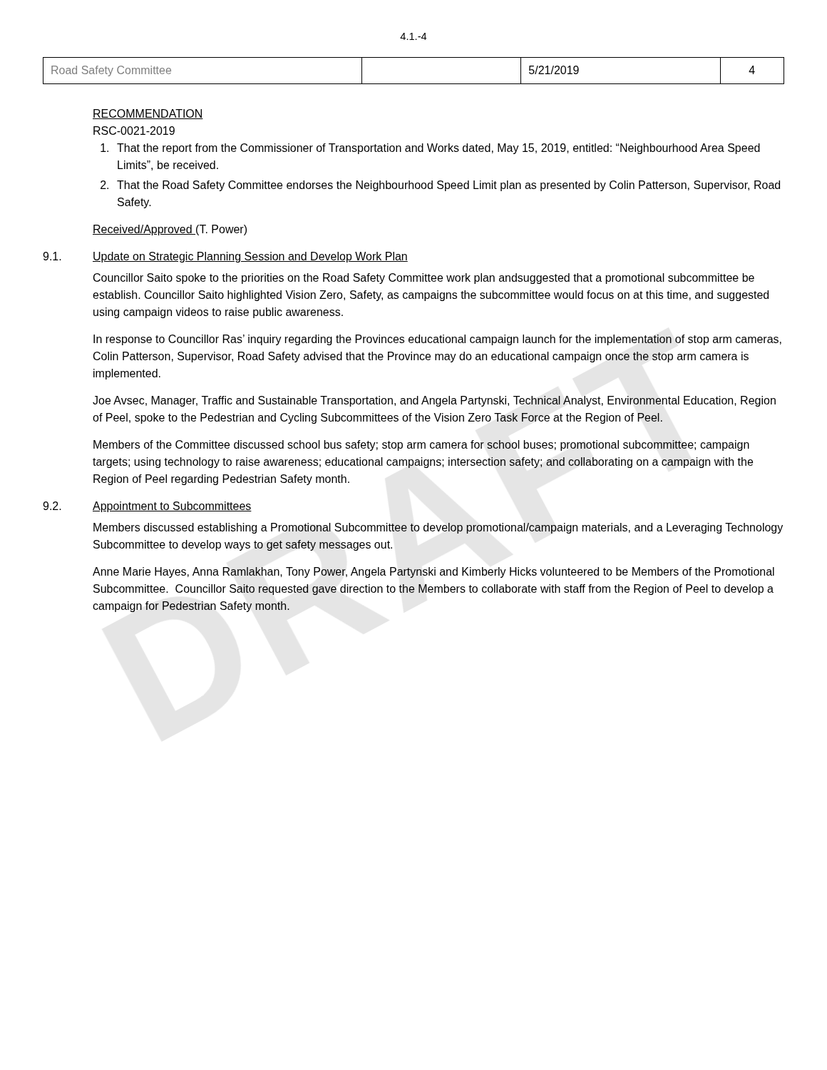DRAFT
4.1.-4
| Road Safety Committee | | 5/21/2019 | 4 |
RECOMMENDATION
RSC-0021-2019
That the report from the Commissioner of Transportation and Works dated, May 15, 2019, entitled: “Neighbourhood Area Speed Limits”, be received.
That the Road Safety Committee endorses the Neighbourhood Speed Limit plan as presented by Colin Patterson, Supervisor, Road Safety.
Received/Approved (T. Power)
9.1.
Update on Strategic Planning Session and Develop Work Plan
Councillor Saito spoke to the priorities on the Road Safety Committee work plan andsuggested that a promotional subcommittee be establish. Councillor Saito highlighted Vision Zero, Safety, as campaigns the subcommittee would focus on at this time, and suggested using campaign videos to raise public awareness.
In response to Councillor Ras’ inquiry regarding the Provinces educational campaign launch for the implementation of stop arm cameras, Colin Patterson, Supervisor, Road Safety advised that the Province may do an educational campaign once the stop arm camera is implemented.
Joe Avsec, Manager, Traffic and Sustainable Transportation, and Angela Partynski, Technical Analyst, Environmental Education, Region of Peel, spoke to the Pedestrian and Cycling Subcommittees of the Vision Zero Task Force at the Region of Peel.
Members of the Committee discussed school bus safety; stop arm camera for school buses; promotional subcommittee; campaign targets; using technology to raise awareness; educational campaigns; intersection safety; and collaborating on a campaign with the Region of Peel regarding Pedestrian Safety month.
9.2.
Appointment to Subcommittees
Members discussed establishing a Promotional Subcommittee to develop promotional/campaign materials, and a Leveraging Technology Subcommittee to develop ways to get safety messages out.
Anne Marie Hayes, Anna Ramlakhan, Tony Power, Angela Partynski and Kimberly Hicks volunteered to be Members of the Promotional Subcommittee. Councillor Saito requested gave direction to the Members to collaborate with staff from the Region of Peel to develop a campaign for Pedestrian Safety month.